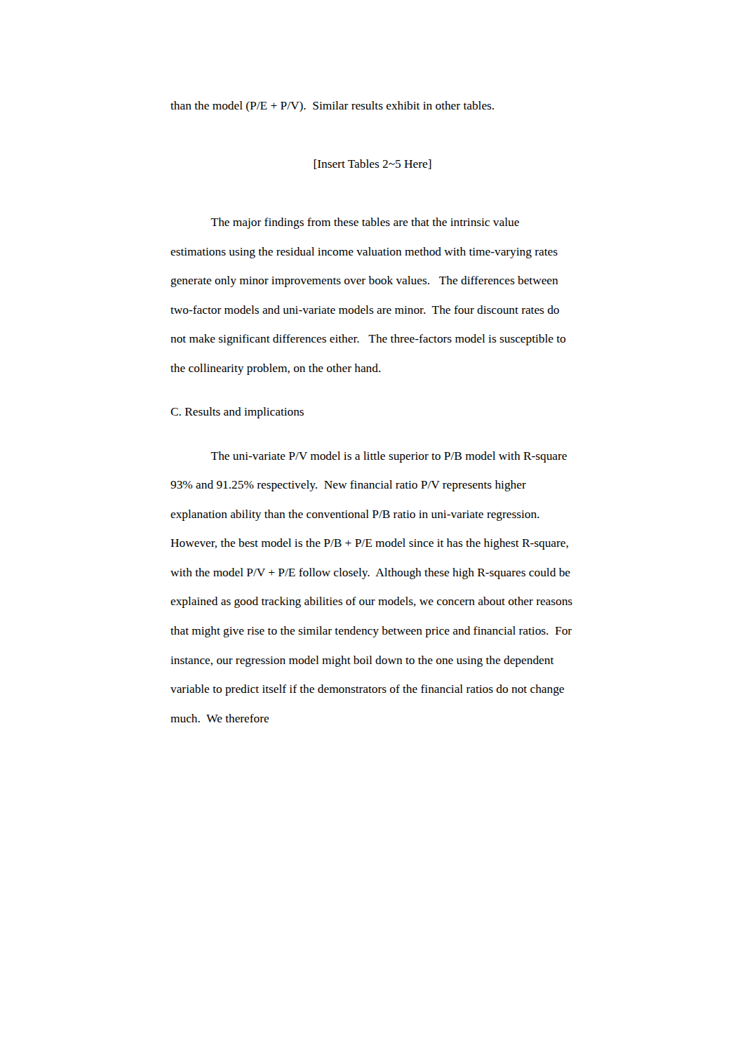than the model (P/E + P/V). Similar results exhibit in other tables.
[Insert Tables 2~5 Here]
The major findings from these tables are that the intrinsic value estimations using the residual income valuation method with time-varying rates generate only minor improvements over book values. The differences between two-factor models and uni-variate models are minor. The four discount rates do not make significant differences either. The three-factors model is susceptible to the collinearity problem, on the other hand.
C. Results and implications
The uni-variate P/V model is a little superior to P/B model with R-square 93% and 91.25% respectively. New financial ratio P/V represents higher explanation ability than the conventional P/B ratio in uni-variate regression. However, the best model is the P/B + P/E model since it has the highest R-square, with the model P/V + P/E follow closely. Although these high R-squares could be explained as good tracking abilities of our models, we concern about other reasons that might give rise to the similar tendency between price and financial ratios. For instance, our regression model might boil down to the one using the dependent variable to predict itself if the demonstrators of the financial ratios do not change much. We therefore